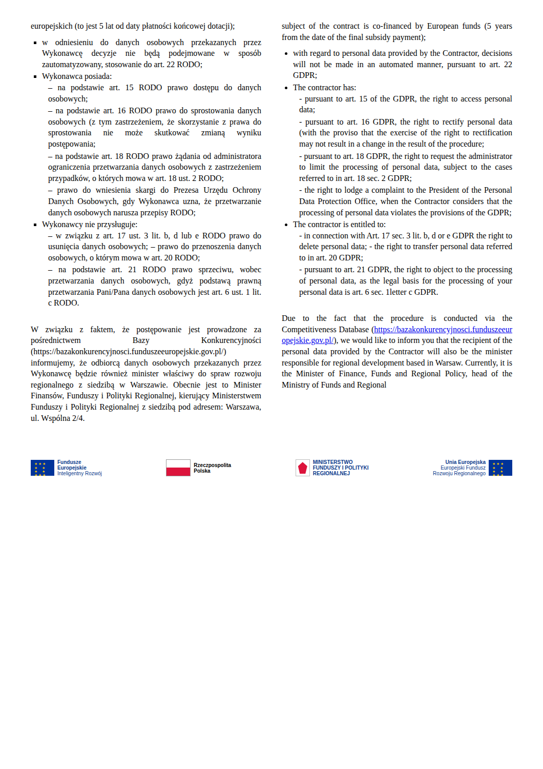europejskich (to jest 5 lat od daty płatności końcowej dotacji);
w odniesieniu do danych osobowych przekazanych przez Wykonawcę decyzje nie będą podejmowane w sposób zautomatyzowany, stosowanie do art. 22 RODO;
Wykonawca posiada:
– na podstawie art. 15 RODO prawo dostępu do danych osobowych;
– na podstawie art. 16 RODO prawo do sprostowania danych osobowych (z tym zastrzeżeniem, że skorzystanie z prawa do sprostowania nie może skutkować zmianą wyniku postępowania;
– na podstawie art. 18 RODO prawo żądania od administratora ograniczenia przetwarzania danych osobowych z zastrzeżeniem przypadków, o których mowa w art. 18 ust. 2 RODO;
– prawo do wniesienia skargi do Prezesa Urzędu Ochrony Danych Osobowych, gdy Wykonawca uzna, że przetwarzanie danych osobowych narusza przepisy RODO;
Wykonawcy nie przysługuje:
– w związku z art. 17 ust. 3 lit. b, d lub e RODO prawo do usunięcia danych osobowych; – prawo do przenoszenia danych osobowych, o którym mowa w art. 20 RODO;
– na podstawie art. 21 RODO prawo sprzeciwu, wobec przetwarzania danych osobowych, gdyż podstawą prawną przetwarzania Pani/Pana danych osobowych jest art. 6 ust. 1 lit. c RODO.
W związku z faktem, że postępowanie jest prowadzone za pośrednictwem Bazy Konkurencyjności (https://bazakonkurencyjnosci.funduszeeuropejskie.gov.pl/) informujemy, że odbiorcą danych osobowych przekazanych przez Wykonawcę będzie również minister właściwy do spraw rozwoju regionalnego z siedzibą w Warszawie. Obecnie jest to Minister Finansów, Funduszy i Polityki Regionalnej, kierujący Ministerstwem Funduszy i Polityki Regionalnej z siedzibą pod adresem: Warszawa, ul. Wspólna 2/4.
subject of the contract is co-financed by European funds (5 years from the date of the final subsidy payment);
with regard to personal data provided by the Contractor, decisions will not be made in an automated manner, pursuant to art. 22 GDPR;
The contractor has:
- pursuant to art. 15 of the GDPR, the right to access personal data;
- pursuant to art. 16 GDPR, the right to rectify personal data (with the proviso that the exercise of the right to rectification may not result in a change in the result of the procedure;
- pursuant to art. 18 GDPR, the right to request the administrator to limit the processing of personal data, subject to the cases referred to in art. 18 sec. 2 GDPR;
- the right to lodge a complaint to the President of the Personal Data Protection Office, when the Contractor considers that the processing of personal data violates the provisions of the GDPR;
The contractor is entitled to:
- in connection with Art. 17 sec. 3 lit. b, d or e GDPR the right to delete personal data; - the right to transfer personal data referred to in art. 20 GDPR;
- pursuant to art. 21 GDPR, the right to object to the processing of personal data, as the legal basis for the processing of your personal data is art. 6 sec. 1letter c GDPR.
Due to the fact that the procedure is conducted via the Competitiveness Database (https://bazakonkurencyjnosci.funduszeeuropejskie.gov.pl/), we would like to inform you that the recipient of the personal data provided by the Contractor will also be the minister responsible for regional development based in Warsaw. Currently, it is the Minister of Finance, Funds and Regional Policy, head of the Ministry of Funds and Regional
Fundusze Europejskie Inteligentny Rozwój
Rzeczpospolita Polska
MINISTERSTWO FUNDUSZY I POLITYKI REGIONALNEJ
Unia Europejska Europejski Fundusz Rozwoju Regionalnego